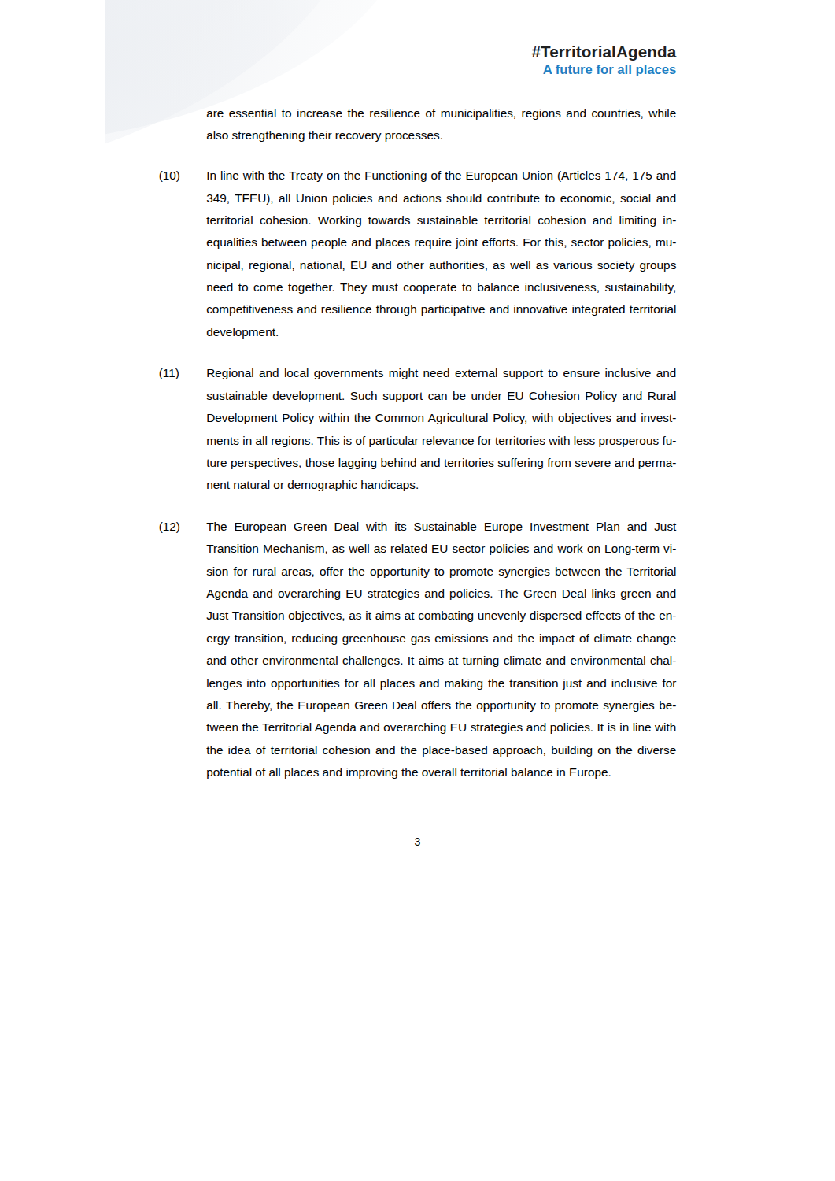#TerritorialAgenda
A future for all places
are essential to increase the resilience of municipalities, regions and countries, while also strengthening their recovery processes.
(10) In line with the Treaty on the Functioning of the European Union (Articles 174, 175 and 349, TFEU), all Union policies and actions should contribute to economic, social and territorial cohesion. Working towards sustainable territorial cohesion and limiting inequalities between people and places require joint efforts. For this, sector policies, municipal, regional, national, EU and other authorities, as well as various society groups need to come together. They must cooperate to balance inclusiveness, sustainability, competitiveness and resilience through participative and innovative integrated territorial development.
(11) Regional and local governments might need external support to ensure inclusive and sustainable development. Such support can be under EU Cohesion Policy and Rural Development Policy within the Common Agricultural Policy, with objectives and investments in all regions. This is of particular relevance for territories with less prosperous future perspectives, those lagging behind and territories suffering from severe and permanent natural or demographic handicaps.
(12) The European Green Deal with its Sustainable Europe Investment Plan and Just Transition Mechanism, as well as related EU sector policies and work on Long-term vision for rural areas, offer the opportunity to promote synergies between the Territorial Agenda and overarching EU strategies and policies. The Green Deal links green and Just Transition objectives, as it aims at combating unevenly dispersed effects of the energy transition, reducing greenhouse gas emissions and the impact of climate change and other environmental challenges. It aims at turning climate and environmental challenges into opportunities for all places and making the transition just and inclusive for all. Thereby, the European Green Deal offers the opportunity to promote synergies between the Territorial Agenda and overarching EU strategies and policies. It is in line with the idea of territorial cohesion and the place-based approach, building on the diverse potential of all places and improving the overall territorial balance in Europe.
3